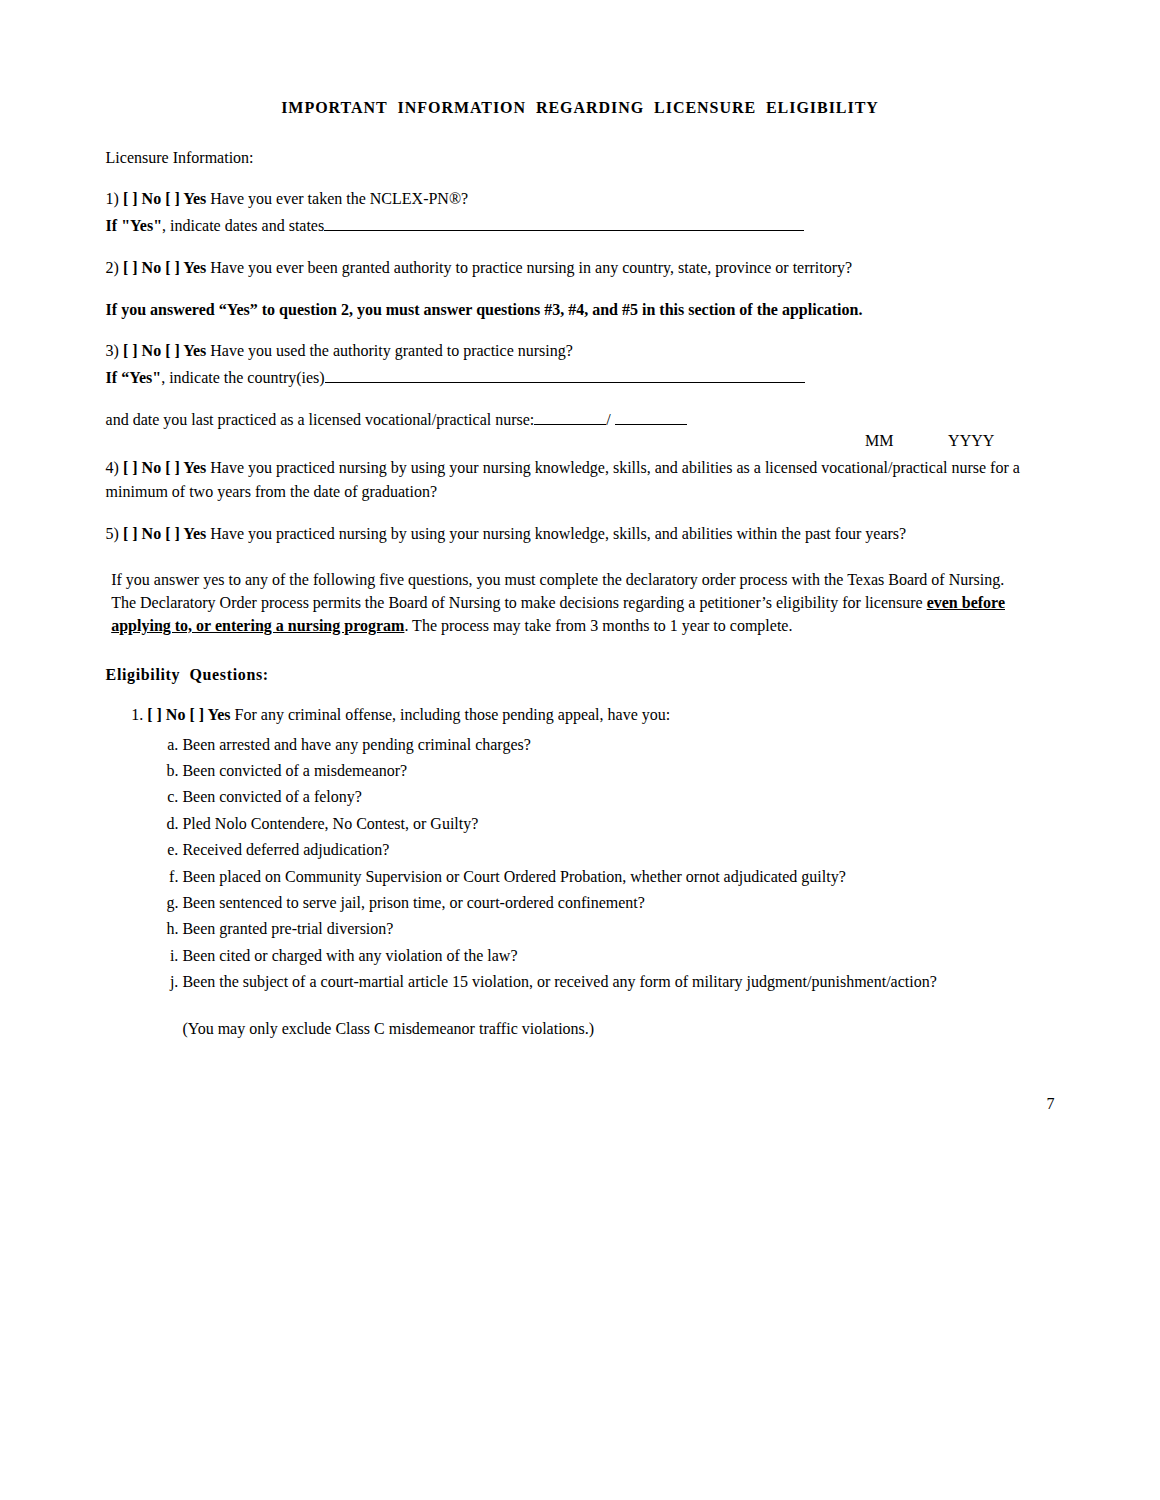IMPORTANT INFORMATION REGARDING LICENSURE ELIGIBILITY
Licensure Information:
1) [ ] No [ ] Yes Have you ever taken the NCLEX-PN®?
If "Yes", indicate dates and states
2) [ ] No [ ] Yes Have you ever been granted authority to practice nursing in any country, state, province or territory?
If you answered “Yes” to question 2, you must answer questions #3, #4, and #5 in this section of the application.
3) [ ] No [ ] Yes Have you used the authority granted to practice nursing?
If “Yes", indicate the country(ies)
and date you last practiced as a licensed vocational/practical nurse: /
MM YYYY
4) [ ] No [ ] Yes Have you practiced nursing by using your nursing knowledge, skills, and abilities as a licensed vocational/practical nurse for a minimum of two years from the date of graduation?
5) [ ] No [ ] Yes Have you practiced nursing by using your nursing knowledge, skills, and abilities within the past four years?
If you answer yes to any of the following five questions, you must complete the declaratory order process with the Texas Board of Nursing.
The Declaratory Order process permits the Board of Nursing to make decisions regarding a petitioner’s eligibility for licensure even before applying to, or entering a nursing program. The process may take from 3 months to 1 year to complete.
Eligibility Questions:
[ ] No [ ] Yes For any criminal offense, including those pending appeal, have you:
Been arrested and have any pending criminal charges?
Been convicted of a misdemeanor?
Been convicted of a felony?
Pled Nolo Contendere, No Contest, or Guilty?
Received deferred adjudication?
Been placed on Community Supervision or Court Ordered Probation, whether ornot adjudicated guilty?
Been sentenced to serve jail, prison time, or court-ordered confinement?
Been granted pre-trial diversion?
Been cited or charged with any violation of the law?
Been the subject of a court-martial article 15 violation, or received any form of military judgment/punishment/action?
(You may only exclude Class C misdemeanor traffic violations.)
7